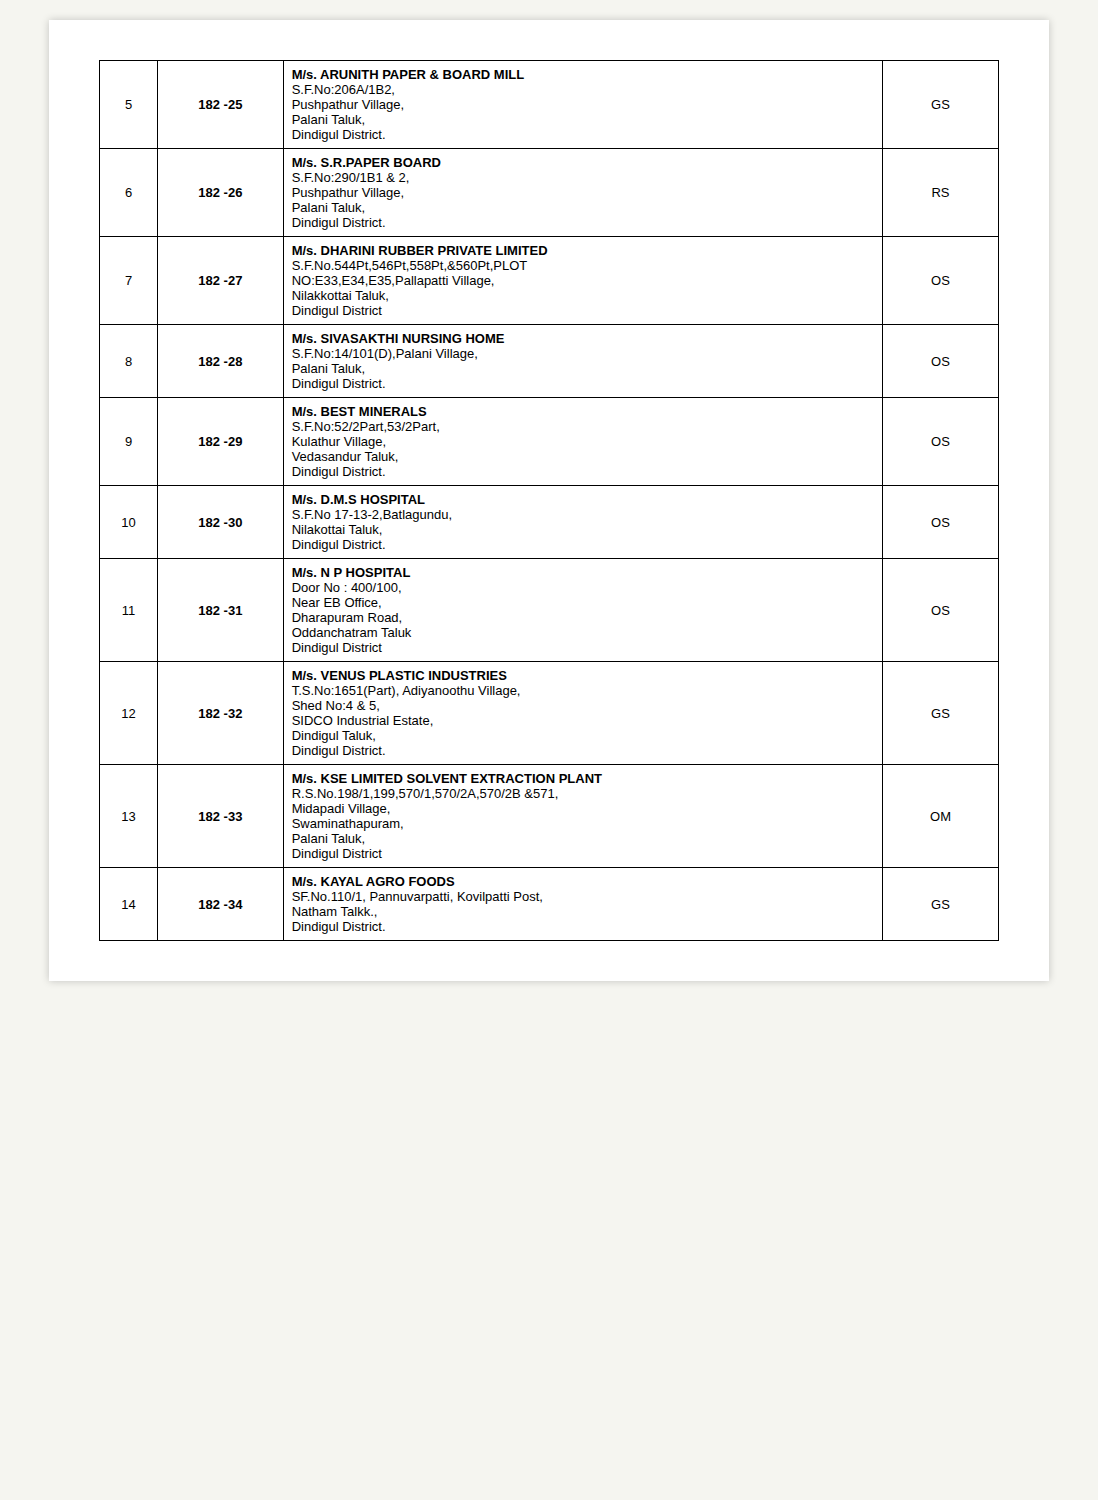| 5 | 182 -25 | M/s. ARUNITH PAPER & BOARD MILL S.F.No:206A/1B2, Pushpathur Village, Palani Taluk, Dindigul District. | GS |
| 6 | 182 -26 | M/s. S.R.PAPER BOARD S.F.No:290/1B1 & 2, Pushpathur Village, Palani Taluk, Dindigul District. | RS |
| 7 | 182 -27 | M/s. DHARINI RUBBER PRIVATE LIMITED S.F.No.544Pt,546Pt,558Pt,&560Pt,PLOT NO:E33,E34,E35,Pallapatti Village, Nilakkottai Taluk, Dindigul District | OS |
| 8 | 182 -28 | M/s. SIVASAKTHI NURSING HOME S.F.No:14/101(D),Palani Village, Palani Taluk, Dindigul District. | OS |
| 9 | 182 -29 | M/s. BEST MINERALS S.F.No:52/2Part,53/2Part, Kulathur Village, Vedasandur Taluk, Dindigul District. | OS |
| 10 | 182 -30 | M/s. D.M.S HOSPITAL S.F.No 17-13-2,Batlagundu, Nilakottai Taluk, Dindigul District. | OS |
| 11 | 182 -31 | M/s. N P HOSPITAL Door No : 400/100, Near EB Office, Dharapuram Road, Oddanchatram Taluk Dindigul District | OS |
| 12 | 182 -32 | M/s. VENUS PLASTIC INDUSTRIES T.S.No:1651(Part), Adiyanoothu Village, Shed No:4 & 5, SIDCO Industrial Estate, Dindigul Taluk, Dindigul District. | GS |
| 13 | 182 -33 | M/s. KSE LIMITED SOLVENT EXTRACTION PLANT R.S.No.198/1,199,570/1,570/2A,570/2B &571, Midapadi Village, Swaminathapuram, Palani Taluk, Dindigul District | OM |
| 14 | 182 -34 | M/s. KAYAL AGRO FOODS SF.No.110/1, Pannuvarpatti, Kovilpatti Post, Natham Talkk., Dindigul District. | GS |